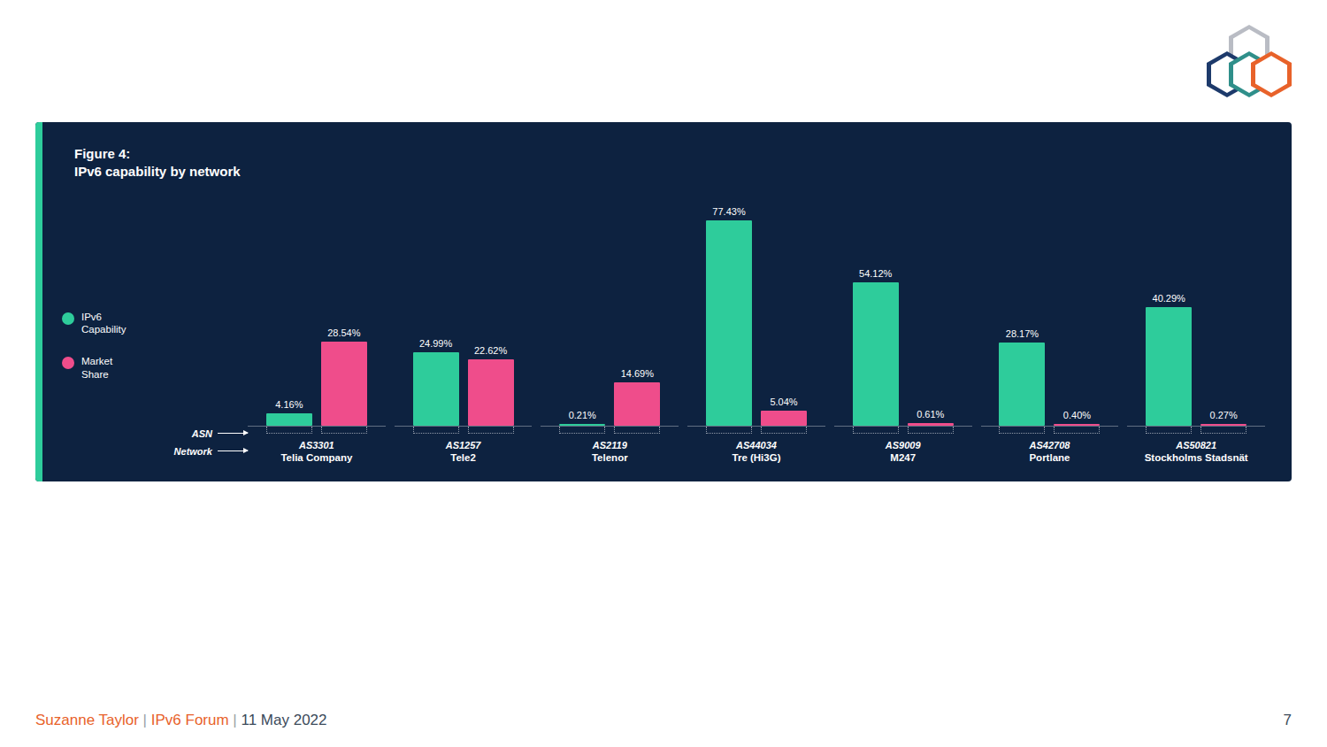Figure 4:
IPv6 capability by network
IPv6
Capability
Market
Share
ASN
Network
4.16%
28.54%
AS3301 Telia Company
24.99%
22.62%
AS1257 Tele2
0.21%
14.69%
AS2119 Telenor
77.43%
5.04%
AS44034 Tre (Hi3G)
54.12%
0.61%
AS9009 M247
28.17%
0.40%
AS42708 Portlane
40.29%
0.27%
AS50821 Stockholms Stadsnät
Suzanne Taylor | IPv6 Forum | 11 May 2022
7